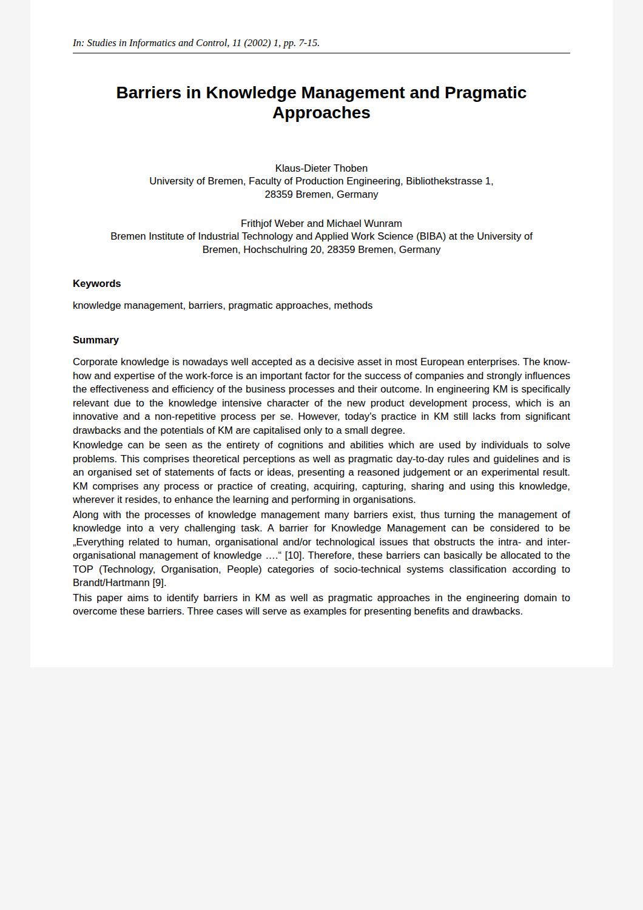In: Studies in Informatics and Control, 11 (2002) 1, pp. 7-15.
Barriers in Knowledge Management and Pragmatic Approaches
Klaus-Dieter Thoben
University of Bremen, Faculty of Production Engineering, Bibliothekstrasse 1,
28359 Bremen, Germany
Frithjof Weber and Michael Wunram
Bremen Institute of Industrial Technology and Applied Work Science (BIBA) at the University of
Bremen, Hochschulring 20, 28359 Bremen, Germany
Keywords
knowledge management, barriers, pragmatic approaches, methods
Summary
Corporate knowledge is nowadays well accepted as a decisive asset in most European enterprises. The know-how and expertise of the work-force is an important factor for the success of companies and strongly influences the effectiveness and efficiency of the business processes and their outcome. In engineering KM is specifically relevant due to the knowledge intensive character of the new product development process, which is an innovative and a non-repetitive process per se. However, today's practice in KM still lacks from significant drawbacks and the potentials of KM are capitalised only to a small degree.
Knowledge can be seen as the entirety of cognitions and abilities which are used by individuals to solve problems. This comprises theoretical perceptions as well as pragmatic day-to-day rules and guidelines and is an organised set of statements of facts or ideas, presenting a reasoned judgement or an experimental result. KM comprises any process or practice of creating, acquiring, capturing, sharing and using this knowledge, wherever it resides, to enhance the learning and performing in organisations.
Along with the processes of knowledge management many barriers exist, thus turning the management of knowledge into a very challenging task. A barrier for Knowledge Management can be considered to be „Everything related to human, organisational and/or technological issues that obstructs the intra- and inter-organisational management of knowledge ….“ [10]. Therefore, these barriers can basically be allocated to the TOP (Technology, Organisation, People) categories of socio-technical systems classification according to Brandt/Hartmann [9].
This paper aims to identify barriers in KM as well as pragmatic approaches in the engineering domain to overcome these barriers. Three cases will serve as examples for presenting benefits and drawbacks.